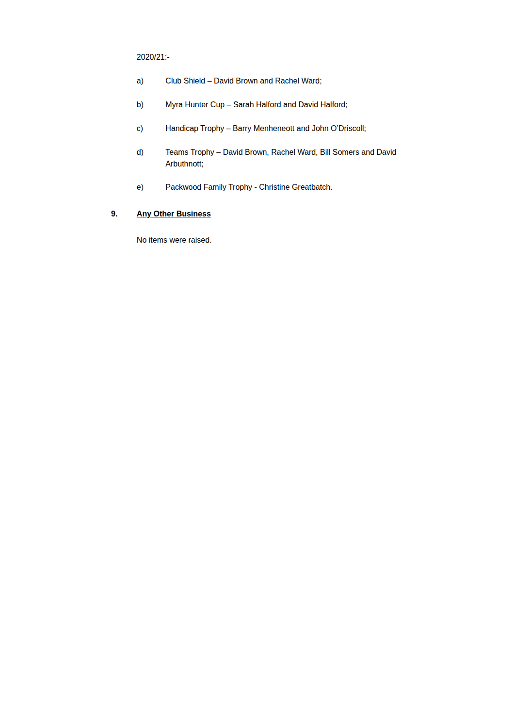2020/21:-
a) Club Shield – David Brown and Rachel Ward;
b) Myra Hunter Cup – Sarah Halford and David Halford;
c) Handicap Trophy – Barry Menheneott and John O’Driscoll;
d) Teams Trophy – David Brown, Rachel Ward, Bill Somers and David Arbuthnott;
e) Packwood Family Trophy - Christine Greatbatch.
9. Any Other Business
No items were raised.